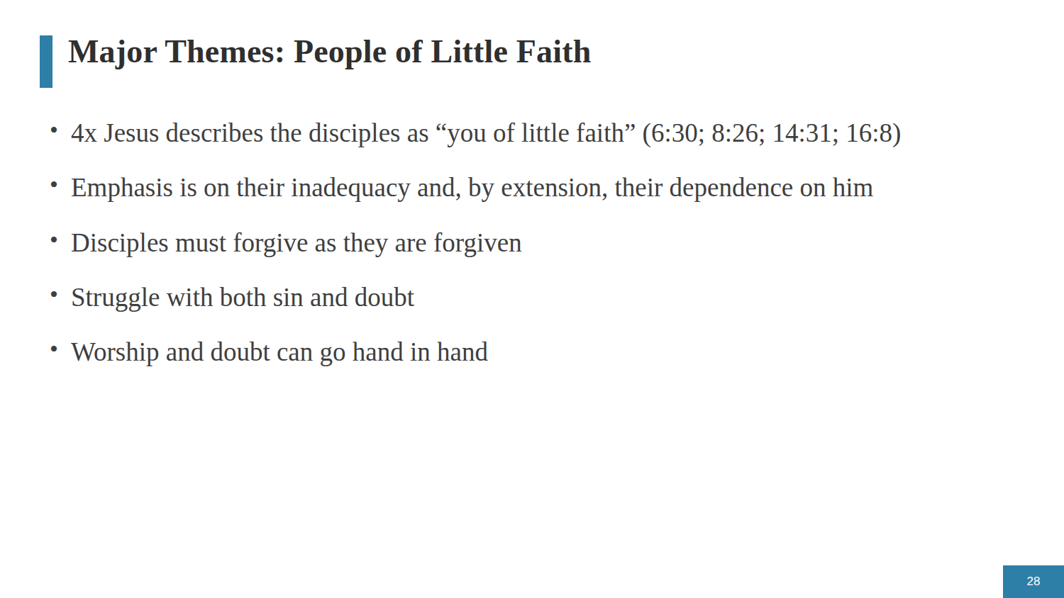Major Themes: People of Little Faith
4x Jesus describes the disciples as “you of little faith” (6:30; 8:26; 14:31; 16:8)
Emphasis is on their inadequacy and, by extension, their dependence on him
Disciples must forgive as they are forgiven
Struggle with both sin and doubt
Worship and doubt can go hand in hand
28